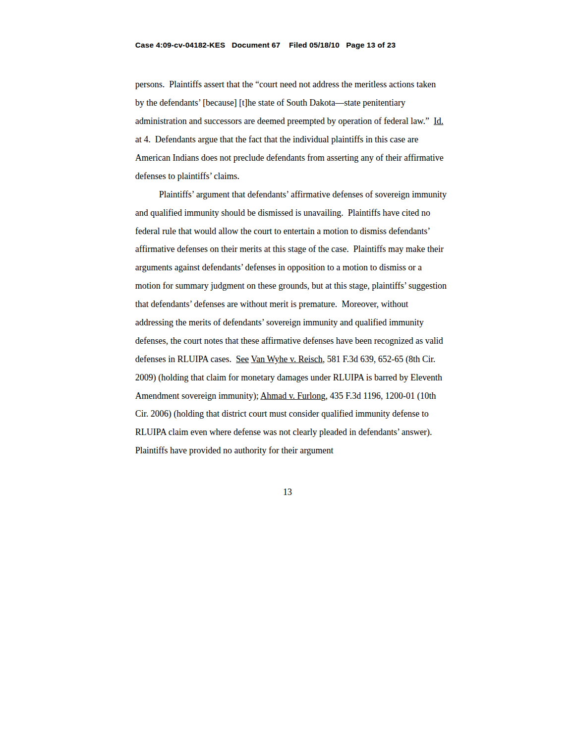Case 4:09-cv-04182-KES Document 67 Filed 05/18/10 Page 13 of 23
persons. Plaintiffs assert that the “court need not address the meritless actions taken by the defendants’ [because] [t]he state of South Dakota—state penitentiary administration and successors are deemed preempted by operation of federal law.” Id. at 4. Defendants argue that the fact that the individual plaintiffs in this case are American Indians does not preclude defendants from asserting any of their affirmative defenses to plaintiffs’ claims.
Plaintiffs’ argument that defendants’ affirmative defenses of sovereign immunity and qualified immunity should be dismissed is unavailing. Plaintiffs have cited no federal rule that would allow the court to entertain a motion to dismiss defendants’ affirmative defenses on their merits at this stage of the case. Plaintiffs may make their arguments against defendants’ defenses in opposition to a motion to dismiss or a motion for summary judgment on these grounds, but at this stage, plaintiffs’ suggestion that defendants’ defenses are without merit is premature. Moreover, without addressing the merits of defendants’ sovereign immunity and qualified immunity defenses, the court notes that these affirmative defenses have been recognized as valid defenses in RLUIPA cases. See Van Wyhe v. Reisch, 581 F.3d 639, 652-65 (8th Cir. 2009) (holding that claim for monetary damages under RLUIPA is barred by Eleventh Amendment sovereign immunity); Ahmad v. Furlong, 435 F.3d 1196, 1200-01 (10th Cir. 2006) (holding that district court must consider qualified immunity defense to RLUIPA claim even where defense was not clearly pleaded in defendants’ answer). Plaintiffs have provided no authority for their argument
13